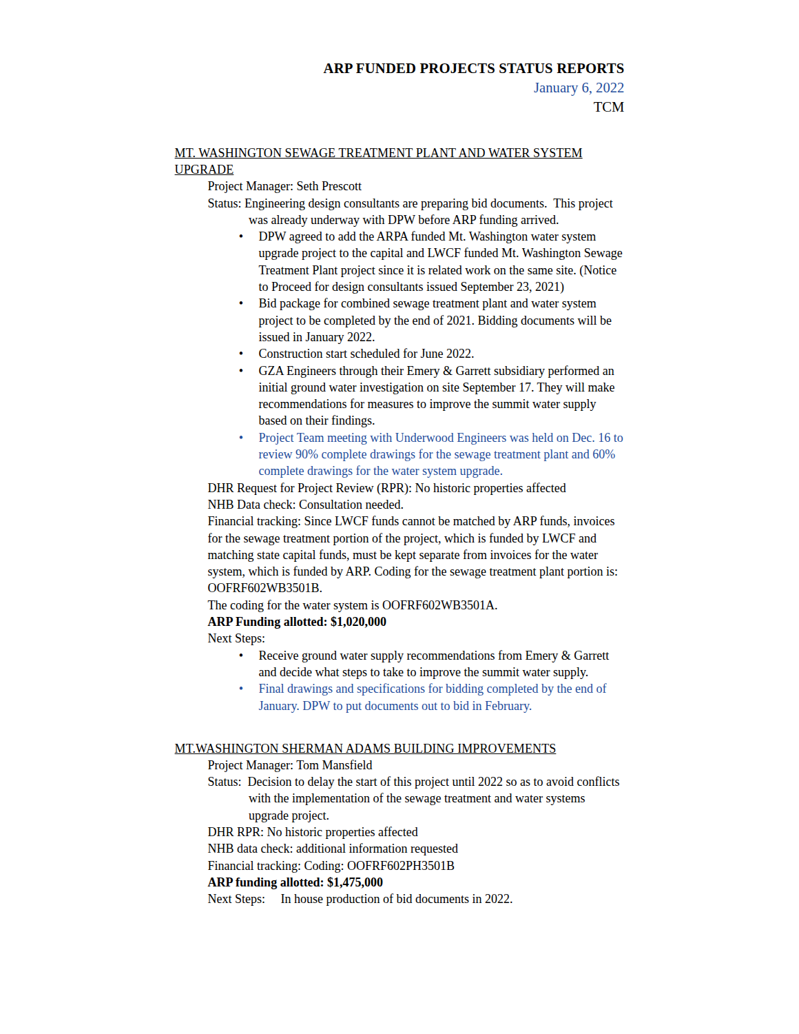ARP FUNDED PROJECTS STATUS REPORTS
January 6, 2022
TCM
MT. WASHINGTON SEWAGE TREATMENT PLANT AND WATER SYSTEM UPGRADE
Project Manager: Seth Prescott
Status: Engineering design consultants are preparing bid documents. This project was already underway with DPW before ARP funding arrived.
DPW agreed to add the ARPA funded Mt. Washington water system upgrade project to the capital and LWCF funded Mt. Washington Sewage Treatment Plant project since it is related work on the same site. (Notice to Proceed for design consultants issued September 23, 2021)
Bid package for combined sewage treatment plant and water system project to be completed by the end of 2021. Bidding documents will be issued in January 2022.
Construction start scheduled for June 2022.
GZA Engineers through their Emery & Garrett subsidiary performed an initial ground water investigation on site September 17. They will make recommendations for measures to improve the summit water supply based on their findings.
Project Team meeting with Underwood Engineers was held on Dec. 16 to review 90% complete drawings for the sewage treatment plant and 60% complete drawings for the water system upgrade.
DHR Request for Project Review (RPR): No historic properties affected
NHB Data check: Consultation needed.
Financial tracking: Since LWCF funds cannot be matched by ARP funds, invoices for the sewage treatment portion of the project, which is funded by LWCF and matching state capital funds, must be kept separate from invoices for the water system, which is funded by ARP. Coding for the sewage treatment plant portion is: OOFRF602WB3501B.
The coding for the water system is OOFRF602WB3501A.
ARP Funding allotted: $1,020,000
Next Steps:
Receive ground water supply recommendations from Emery & Garrett and decide what steps to take to improve the summit water supply.
Final drawings and specifications for bidding completed by the end of January. DPW to put documents out to bid in February.
MT.WASHINGTON SHERMAN ADAMS BUILDING IMPROVEMENTS
Project Manager: Tom Mansfield
Status: Decision to delay the start of this project until 2022 so as to avoid conflicts with the implementation of the sewage treatment and water systems upgrade project.
DHR RPR: No historic properties affected
NHB data check: additional information requested
Financial tracking: Coding: OOFRF602PH3501B
ARP funding allotted: $1,475,000
Next Steps: In house production of bid documents in 2022.